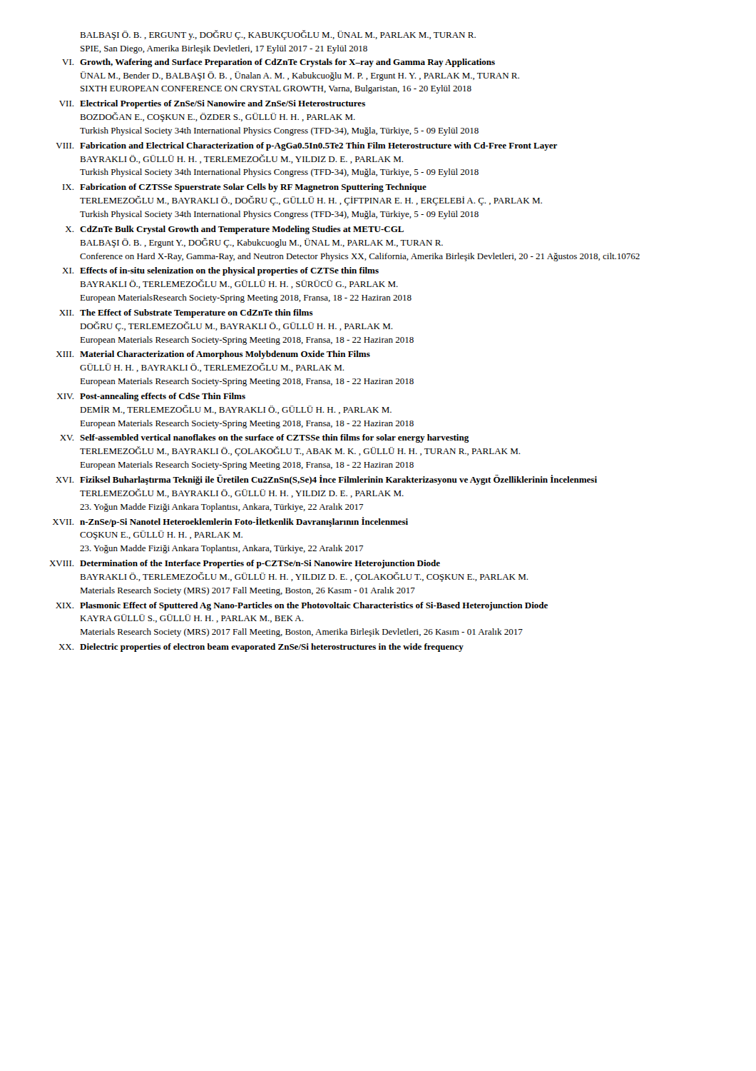BALBAŞI Ö. B. , ERGUNT y., DOĞRU Ç., KABUKÇUOĞLU M., ÜNAL M., PARLAK M., TURAN R.
SPIE, San Diego, Amerika Birleşik Devletleri, 17 Eylül 2017 - 21 Eylül 2018
VI.
Growth, Wafering and Surface Preparation of CdZnTe Crystals for X–ray and Gamma Ray Applications
ÜNAL M., Bender D., BALBAŞI Ö. B. , Ünalan A. M. , Kabukcuoğlu M. P. , Ergunt H. Y. , PARLAK M., TURAN R.
SIXTH EUROPEAN CONFERENCE ON CRYSTAL GROWTH, Varna, Bulgaristan, 16 - 20 Eylül 2018
VII.
Electrical Properties of ZnSe/Si Nanowire and ZnSe/Si Heterostructures
BOZDOĞAN E., COŞKUN E., ÖZDER S., GÜLLÜ H. H. , PARLAK M.
Turkish Physical Society 34th International Physics Congress (TFD-34), Muğla, Türkiye, 5 - 09 Eylül 2018
VIII.
Fabrication and Electrical Characterization of p-AgGa0.5In0.5Te2 Thin Film Heterostructure with Cd-Free Front Layer
BAYRAKLI Ö., GÜLLÜ H. H. , TERLEMEZOĞLU M., YILDIZ D. E. , PARLAK M.
Turkish Physical Society 34th International Physics Congress (TFD-34), Muğla, Türkiye, 5 - 09 Eylül 2018
IX.
Fabrication of CZTSSe Spuerstrate Solar Cells by RF Magnetron Sputtering Technique
TERLEMEZOĞLU M., BAYRAKLI Ö., DOĞRU Ç., GÜLLÜ H. H. , ÇİFTPINAR E. H. , ERÇELEBİ A. Ç. , PARLAK M.
Turkish Physical Society 34th International Physics Congress (TFD-34), Muğla, Türkiye, 5 - 09 Eylül 2018
X.
CdZnTe Bulk Crystal Growth and Temperature Modeling Studies at METU-CGL
BALBAŞI Ö. B. , Ergunt Y., DOĞRU Ç., Kabukcuoglu M., ÜNAL M., PARLAK M., TURAN R.
Conference on Hard X-Ray, Gamma-Ray, and Neutron Detector Physics XX, California, Amerika Birleşik Devletleri, 20 - 21 Ağustos 2018, cilt.10762
XI.
Effects of in-situ selenization on the physical properties of CZTSe thin films
BAYRAKLI Ö., TERLEMEZOĞLU M., GÜLLÜ H. H. , SÜRÜCÜ G., PARLAK M.
European MaterialsResearch Society-Spring Meeting 2018, Fransa, 18 - 22 Haziran 2018
XII.
The Effect of Substrate Temperature on CdZnTe thin films
DOĞRU Ç., TERLEMEZOĞLU M., BAYRAKLI Ö., GÜLLÜ H. H. , PARLAK M.
European Materials Research Society-Spring Meeting 2018, Fransa, 18 - 22 Haziran 2018
XIII.
Material Characterization of Amorphous Molybdenum Oxide Thin Films
GÜLLÜ H. H. , BAYRAKLI Ö., TERLEMEZOĞLU M., PARLAK M.
European Materials Research Society-Spring Meeting 2018, Fransa, 18 - 22 Haziran 2018
XIV.
Post-annealing effects of CdSe Thin Films
DEMİR M., TERLEMEZOĞLU M., BAYRAKLI Ö., GÜLLÜ H. H. , PARLAK M.
European Materials Research Society-Spring Meeting 2018, Fransa, 18 - 22 Haziran 2018
XV.
Self-assembled vertical nanoflakes on the surface of CZTSSe thin films for solar energy harvesting
TERLEMEZOĞLU M., BAYRAKLI Ö., ÇOLAKOĞLU T., ABAK M. K. , GÜLLÜ H. H. , TURAN R., PARLAK M.
European Materials Research Society-Spring Meeting 2018, Fransa, 18 - 22 Haziran 2018
XVI.
Fiziksel Buharlaştırma Tekniği ile Üretilen Cu2ZnSn(S,Se)4 İnce Filmlerinin Karakterizasyonu ve Aygıt Özelliklerinin İncelenmesi
TERLEMEZOĞLU M., BAYRAKLI Ö., GÜLLÜ H. H. , YILDIZ D. E. , PARLAK M.
23. Yoğun Madde Fiziği Ankara Toplantısı, Ankara, Türkiye, 22 Aralık 2017
XVII.
n-ZnSe/p-Si Nanotel Heteroeklemlerin Foto-İletkenlik Davranışlarının İncelenmesi
COŞKUN E., GÜLLÜ H. H. , PARLAK M.
23. Yoğun Madde Fiziği Ankara Toplantısı, Ankara, Türkiye, 22 Aralık 2017
XVIII.
Determination of the Interface Properties of p-CZTSe/n-Si Nanowire Heterojunction Diode
BAYRAKLI Ö., TERLEMEZOĞLU M., GÜLLÜ H. H. , YILDIZ D. E. , ÇOLAKOĞLU T., COŞKUN E., PARLAK M.
Materials Research Society (MRS) 2017 Fall Meeting, Boston, 26 Kasım - 01 Aralık 2017
XIX.
Plasmonic Effect of Sputtered Ag Nano-Particles on the Photovoltaic Characteristics of Si-Based Heterojunction Diode
KAYRA GÜLLÜ S., GÜLLÜ H. H. , PARLAK M., BEK A.
Materials Research Society (MRS) 2017 Fall Meeting, Boston, Amerika Birleşik Devletleri, 26 Kasım - 01 Aralık 2017
XX.
Dielectric properties of electron beam evaporated ZnSe/Si heterostructures in the wide frequency